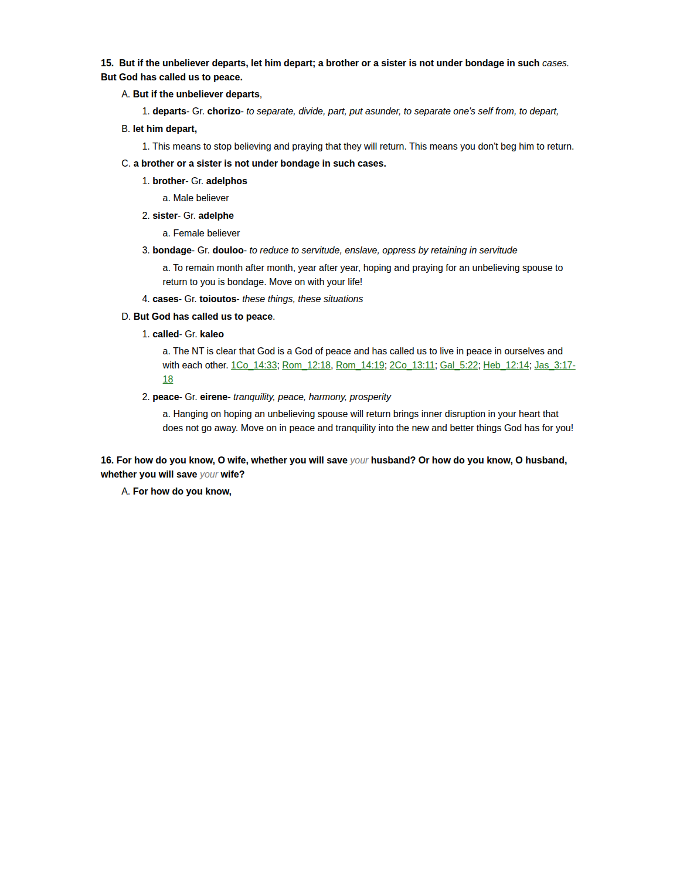15. But if the unbeliever departs, let him depart; a brother or a sister is not under bondage in such cases. But God has called us to peace.
A. But if the unbeliever departs,
1. departs- Gr. chorizo- to separate, divide, part, put asunder, to separate one's self from, to depart,
B. let him depart,
1. This means to stop believing and praying that they will return. This means you don't beg him to return.
C. a brother or a sister is not under bondage in such cases.
1. brother- Gr. adelphos
a. Male believer
2. sister- Gr. adelphe
a. Female believer
3. bondage- Gr. douloo- to reduce to servitude, enslave, oppress by retaining in servitude
a. To remain month after month, year after year, hoping and praying for an unbelieving spouse to return to you is bondage. Move on with your life!
4. cases- Gr. toioutos- these things, these situations
D. But God has called us to peace.
1. called- Gr. kaleo
a. The NT is clear that God is a God of peace and has called us to live in peace in ourselves and with each other. 1Co_14:33; Rom_12:18, Rom_14:19; 2Co_13:11; Gal_5:22; Heb_12:14; Jas_3:17-18
2. peace- Gr. eirene- tranquility, peace, harmony, prosperity
a. Hanging on hoping an unbelieving spouse will return brings inner disruption in your heart that does not go away. Move on in peace and tranquility into the new and better things God has for you!
16. For how do you know, O wife, whether you will save your husband? Or how do you know, O husband, whether you will save your wife?
A. For how do you know,